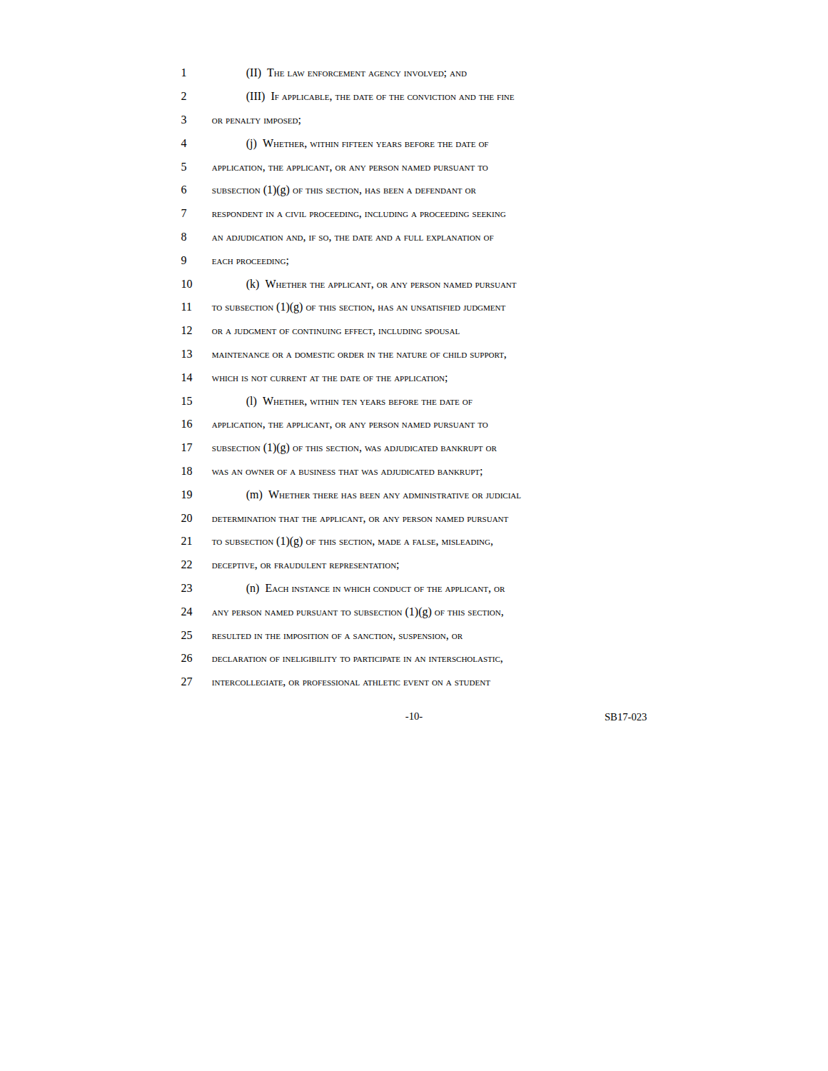| 1 | (II) The law enforcement agency involved; and |
| 2 | (III) If applicable, the date of the conviction and the fine |
| 3 | or penalty imposed; |
| 4 | (j) Whether, within fifteen years before the date of |
| 5 | application, the applicant, or any person named pursuant to |
| 6 | subsection (1)(g) of this section, has been a defendant or |
| 7 | respondent in a civil proceeding, including a proceeding seeking |
| 8 | an adjudication and, if so, the date and a full explanation of |
| 9 | each proceeding; |
| 10 | (k) Whether the applicant, or any person named pursuant |
| 11 | to subsection (1)(g) of this section, has an unsatisfied judgment |
| 12 | or a judgment of continuing effect, including spousal |
| 13 | maintenance or a domestic order in the nature of child support, |
| 14 | which is not current at the date of the application; |
| 15 | (l) Whether, within ten years before the date of |
| 16 | application, the applicant, or any person named pursuant to |
| 17 | subsection (1)(g) of this section, was adjudicated bankrupt or |
| 18 | was an owner of a business that was adjudicated bankrupt; |
| 19 | (m) Whether there has been any administrative or judicial |
| 20 | determination that the applicant, or any person named pursuant |
| 21 | to subsection (1)(g) of this section, made a false, misleading, |
| 22 | deceptive, or fraudulent representation; |
| 23 | (n) Each instance in which conduct of the applicant, or |
| 24 | any person named pursuant to subsection (1)(g) of this section, |
| 25 | resulted in the imposition of a sanction, suspension, or |
| 26 | declaration of ineligibility to participate in an interscholastic, |
| 27 | intercollegiate, or professional athletic event on a student |
-10-
SB17-023